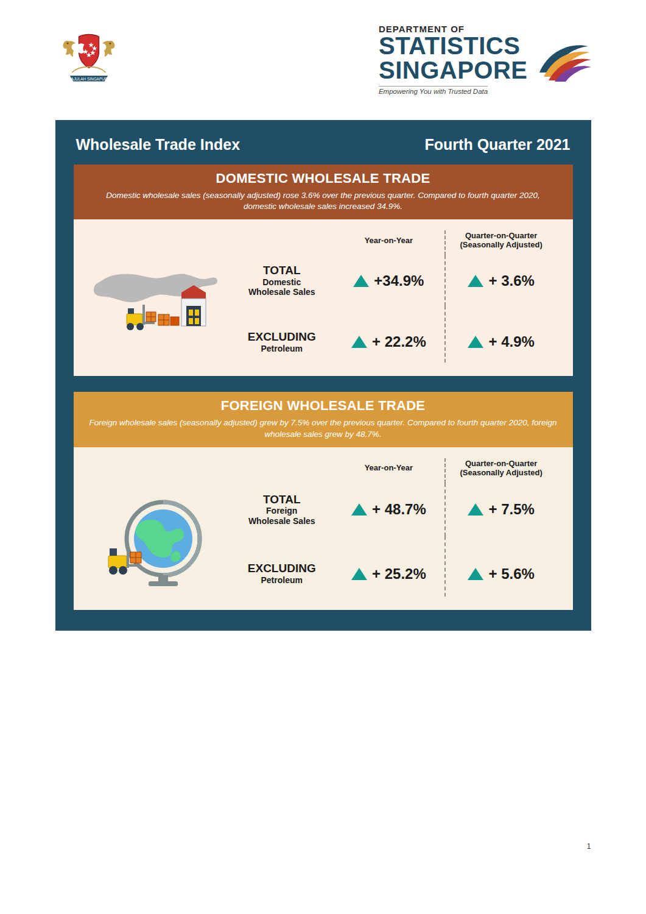MAJULAH SINGAPURA
DEPARTMENT OF
STATISTICS
SINGAPORE
Empowering You with Trusted Data
Wholesale Trade Index Fourth Quarter 2021
DOMESTIC WHOLESALE TRADE
Domestic wholesale sales (seasonally adjusted) rose 3.6% over the previous quarter. Compared to fourth quarter 2020, domestic wholesale sales increased 34.9%.
| | | Year-on-Year | Quarter-on-Quarter (Seasonally Adjusted) |
| | TOTAL Domestic Wholesale Sales | +34.9% | + 3.6% |
| EXCLUDING Petroleum | + 22.2% | + 4.9% |
FOREIGN WHOLESALE TRADE
Foreign wholesale sales (seasonally adjusted) grew by 7.5% over the previous quarter. Compared to fourth quarter 2020, foreign wholesale sales grew by 48.7%.
| | | Year-on-Year | Quarter-on-Quarter (Seasonally Adjusted) |
| | TOTAL Foreign Wholesale Sales | + 48.7% | + 7.5% |
| EXCLUDING Petroleum | + 25.2% | + 5.6% |
1